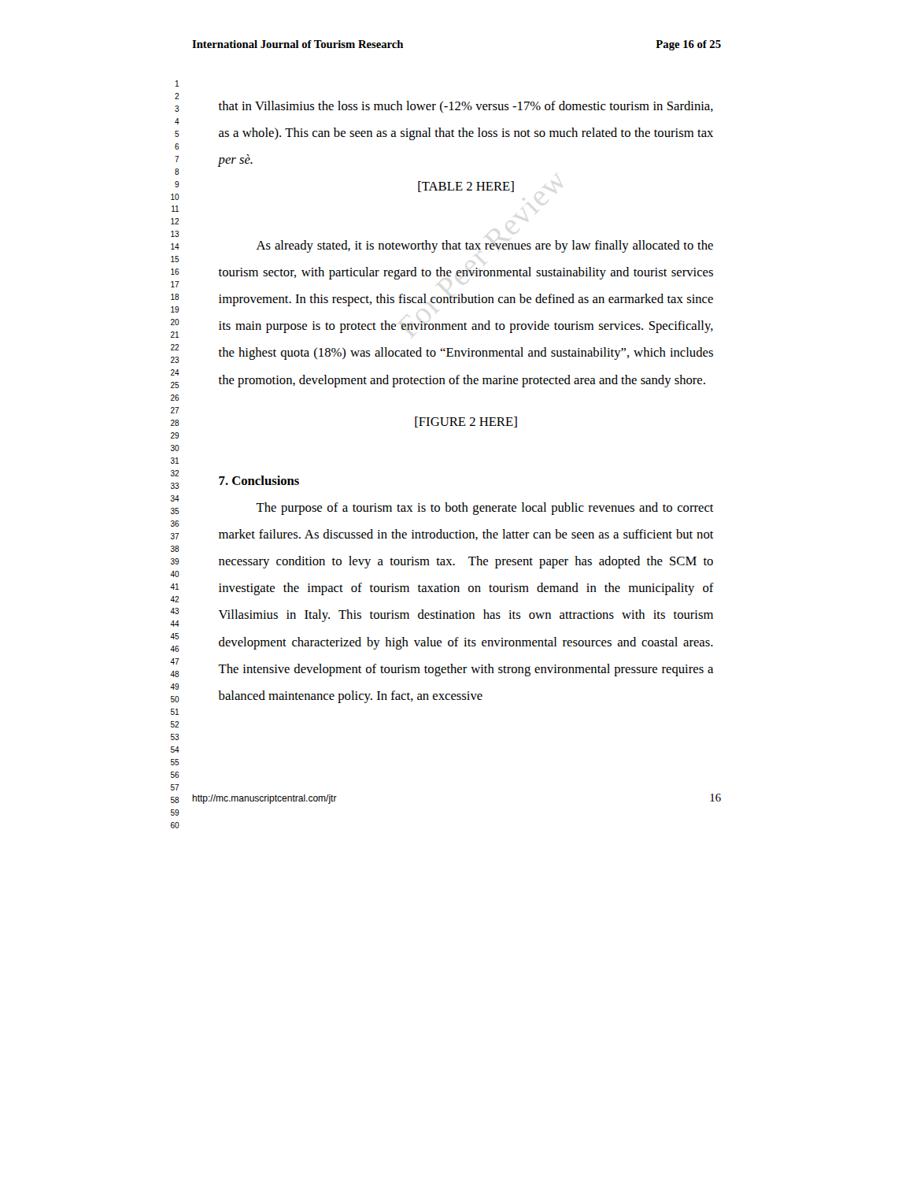International Journal of Tourism Research
Page 16 of 25
1
2
3
4
5
6
7
8
9
10
11
12
13
14
15
16
17
18
19
20
21
22
23
24
25
26
27
28
29
30
31
32
33
34
35
36
37
38
39
40
41
42
43
44
45
46
47
48
49
50
51
52
53
54
55
56
57
58
59
60
For Peer Review
that in Villasimius the loss is much lower (-12% versus -17% of domestic tourism in Sardinia, as a whole). This can be seen as a signal that the loss is not so much related to the tourism tax per sè.
[TABLE 2 HERE]
As already stated, it is noteworthy that tax revenues are by law finally allocated to the tourism sector, with particular regard to the environmental sustainability and tourist services improvement. In this respect, this fiscal contribution can be defined as an earmarked tax since its main purpose is to protect the environment and to provide tourism services. Specifically, the highest quota (18%) was allocated to “Environmental and sustainability”, which includes the promotion, development and protection of the marine protected area and the sandy shore.
[FIGURE 2 HERE]
7. Conclusions
The purpose of a tourism tax is to both generate local public revenues and to correct market failures. As discussed in the introduction, the latter can be seen as a sufficient but not necessary condition to levy a tourism tax. The present paper has adopted the SCM to investigate the impact of tourism taxation on tourism demand in the municipality of Villasimius in Italy. This tourism destination has its own attractions with its tourism development characterized by high value of its environmental resources and coastal areas. The intensive development of tourism together with strong environmental pressure requires a balanced maintenance policy. In fact, an excessive
http://mc.manuscriptcentral.com/jtr
16